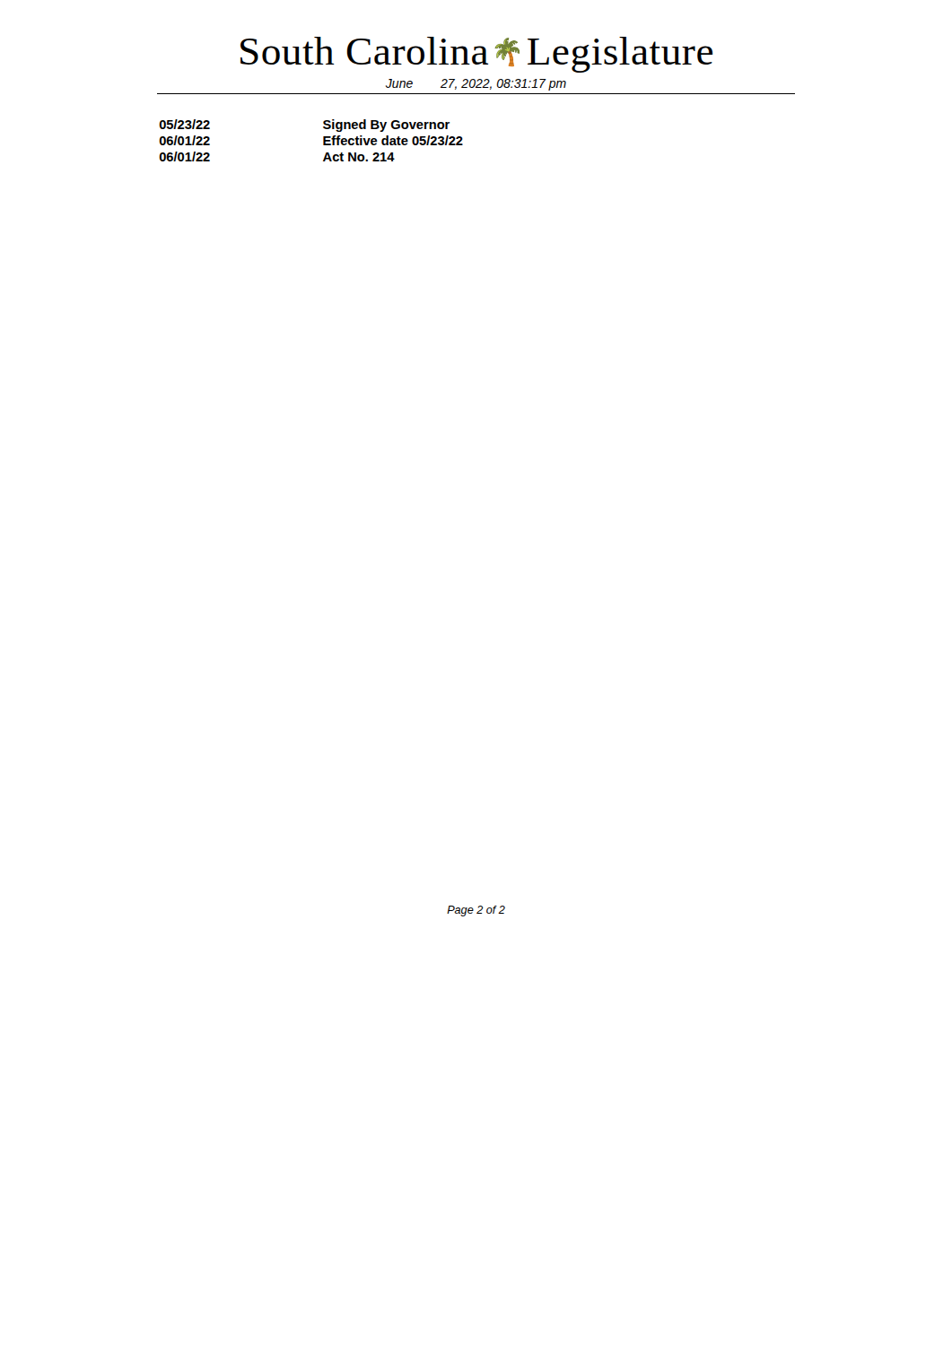South Carolina🌴Legislature
June 27, 2022, 08:31:17 pm
| 05/23/22 | Signed By Governor |
| 06/01/22 | Effective date 05/23/22 |
| 06/01/22 | Act No. 214 |
Page 2 of 2